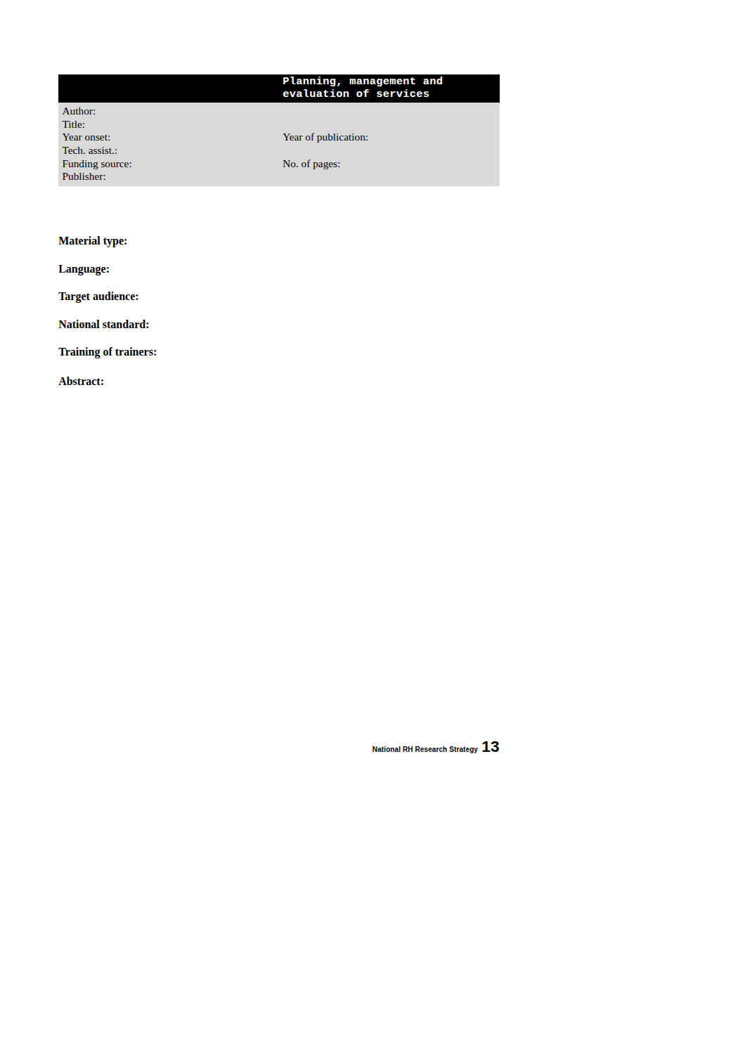| | Planning, management and evaluation of services |
| Author: | |
| Title: | |
| Year onset: | Year of publication: |
| Tech. assist.: | |
| Funding source: | No. of pages: |
| Publisher: | |
Material type:
Language:
Target audience:
National standard:
Training of trainers:
Abstract:
National RH Research Strategy 13